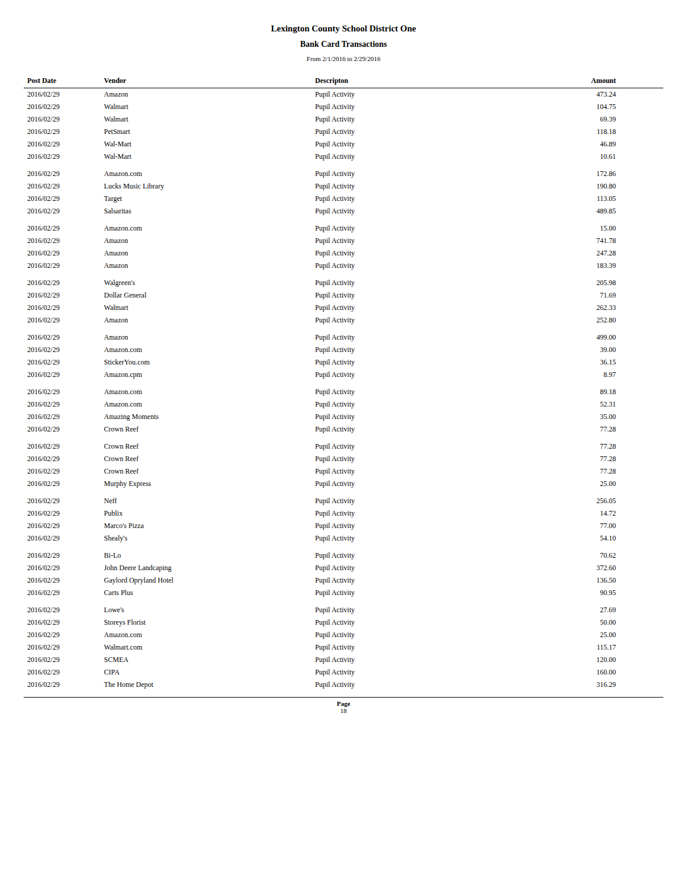Lexington County School District One
Bank Card Transactions
From 2/1/2016 to 2/29/2016
| Post Date | Vendor | Descripton | Amount |
| --- | --- | --- | --- |
| 2016/02/29 | Amazon | Pupil Activity | 473.24 |
| 2016/02/29 | Walmart | Pupil Activity | 104.75 |
| 2016/02/29 | Walmart | Pupil Activity | 69.39 |
| 2016/02/29 | PetSmart | Pupil Activity | 118.18 |
| 2016/02/29 | Wal-Mart | Pupil Activity | 46.89 |
| 2016/02/29 | Wal-Mart | Pupil Activity | 10.61 |
| 2016/02/29 | Amazon.com | Pupil Activity | 172.86 |
| 2016/02/29 | Lucks Music Library | Pupil Activity | 190.80 |
| 2016/02/29 | Target | Pupil Activity | 113.05 |
| 2016/02/29 | Salsaritas | Pupil Activity | 489.85 |
| 2016/02/29 | Amazon.com | Pupil Activity | 15.00 |
| 2016/02/29 | Amazon | Pupil Activity | 741.78 |
| 2016/02/29 | Amazon | Pupil Activity | 247.28 |
| 2016/02/29 | Amazon | Pupil Activity | 183.39 |
| 2016/02/29 | Walgreen's | Pupil Activity | 205.98 |
| 2016/02/29 | Dollar General | Pupil Activity | 71.69 |
| 2016/02/29 | Walmart | Pupil Activity | 262.33 |
| 2016/02/29 | Amazon | Pupil Activity | 252.80 |
| 2016/02/29 | Amazon | Pupil Activity | 499.00 |
| 2016/02/29 | Amazon.com | Pupil Activity | 39.00 |
| 2016/02/29 | StickerYou.com | Pupil Activity | 36.15 |
| 2016/02/29 | Amazon.cpm | Pupil Activity | 8.97 |
| 2016/02/29 | Amazon.com | Pupil Activity | 89.18 |
| 2016/02/29 | Amazon.com | Pupil Activity | 52.31 |
| 2016/02/29 | Amazing Moments | Pupil Activity | 35.00 |
| 2016/02/29 | Crown Reef | Pupil Activity | 77.28 |
| 2016/02/29 | Crown Reef | Pupil Activity | 77.28 |
| 2016/02/29 | Crown Reef | Pupil Activity | 77.28 |
| 2016/02/29 | Crown Reef | Pupil Activity | 77.28 |
| 2016/02/29 | Murphy Express | Pupil Activity | 25.00 |
| 2016/02/29 | Neff | Pupil Activity | 256.05 |
| 2016/02/29 | Publix | Pupil Activity | 14.72 |
| 2016/02/29 | Marco's Pizza | Pupil Activity | 77.00 |
| 2016/02/29 | Shealy's | Pupil Activity | 54.10 |
| 2016/02/29 | Bi-Lo | Pupil Activity | 70.62 |
| 2016/02/29 | John Deere Landcaping | Pupil Activity | 372.60 |
| 2016/02/29 | Gaylord Opryland Hotel | Pupil Activity | 136.50 |
| 2016/02/29 | Carts Plus | Pupil Activity | 90.95 |
| 2016/02/29 | Lowe's | Pupil Activity | 27.69 |
| 2016/02/29 | Storeys Florist | Pupil Activity | 50.00 |
| 2016/02/29 | Amazon.com | Pupil Activity | 25.00 |
| 2016/02/29 | Walmart.com | Pupil Activity | 115.17 |
| 2016/02/29 | SCMEA | Pupil Activity | 120.00 |
| 2016/02/29 | CIPA | Pupil Activity | 160.00 |
| 2016/02/29 | The Home Depot | Pupil Activity | 316.29 |
Page
18